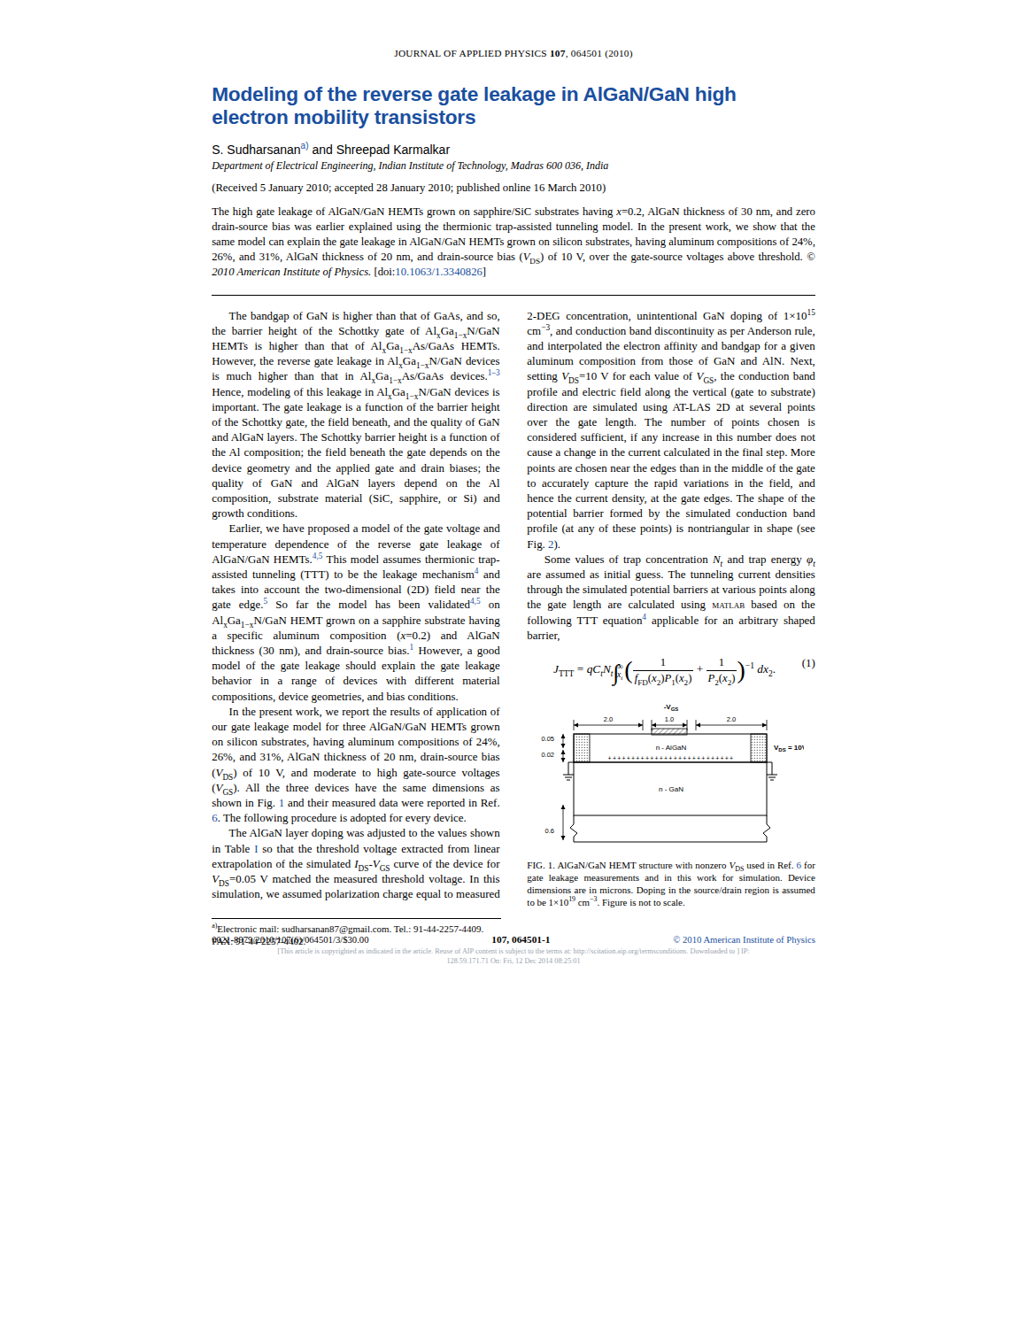JOURNAL OF APPLIED PHYSICS 107, 064501 (2010)
Modeling of the reverse gate leakage in AlGaN/GaN high electron mobility transistors
S. Sudharsanana) and Shreepad Karmalkar
Department of Electrical Engineering, Indian Institute of Technology, Madras 600 036, India
(Received 5 January 2010; accepted 28 January 2010; published online 16 March 2010)
The high gate leakage of AlGaN/GaN HEMTs grown on sapphire/SiC substrates having x=0.2, AlGaN thickness of 30 nm, and zero drain-source bias was earlier explained using the thermionic trap-assisted tunneling model. In the present work, we show that the same model can explain the gate leakage in AlGaN/GaN HEMTs grown on silicon substrates, having aluminum compositions of 24%, 26%, and 31%, AlGaN thickness of 20 nm, and drain-source bias (VDS) of 10 V, over the gate-source voltages above threshold. © 2010 American Institute of Physics. [doi:10.1063/1.3340826]
The bandgap of GaN is higher than that of GaAs, and so, the barrier height of the Schottky gate of AlxGa1−xN/GaN HEMTs is higher than that of AlxGa1−xAs/GaAs HEMTs. However, the reverse gate leakage in AlxGa1−xN/GaN devices is much higher than that in AlxGa1−xAs/GaAs devices.1–3 Hence, modeling of this leakage in AlxGa1−xN/GaN devices is important. The gate leakage is a function of the barrier height of the Schottky gate, the field beneath, and the quality of GaN and AlGaN layers. The Schottky barrier height is a function of the Al composition; the field beneath the gate depends on the device geometry and the applied gate and drain biases; the quality of GaN and AlGaN layers depend on the Al composition, substrate material (SiC, sapphire, or Si) and growth conditions.
Earlier, we have proposed a model of the gate voltage and temperature dependence of the reverse gate leakage of AlGaN/GaN HEMTs.4,5 This model assumes thermionic trap-assisted tunneling (TTT) to be the leakage mechanism4 and takes into account the two-dimensional (2D) field near the gate edge.5 So far the model has been validated4,5 on AlxGa1−xN/GaN HEMT grown on a sapphire substrate having a specific aluminum composition (x=0.2) and AlGaN thickness (30 nm), and drain-source bias.1 However, a good model of the gate leakage should explain the gate leakage behavior in a range of devices with different material compositions, device geometries, and bias conditions.
In the present work, we report the results of application of our gate leakage model for three AlGaN/GaN HEMTs grown on silicon substrates, having aluminum compositions of 24%, 26%, and 31%, AlGaN thickness of 20 nm, drain-source bias (VDS) of 10 V, and moderate to high gate-source voltages (VGS). All the three devices have the same dimensions as shown in Fig. 1 and their measured data were reported in Ref. 6. The following procedure is adopted for every device.
The AlGaN layer doping was adjusted to the values shown in Table I so that the threshold voltage extracted from linear extrapolation of the simulated IDS-VGS curve of the device for VDS=0.05 V matched the measured threshold voltage. In this simulation, we assumed polarization charge equal to measured 2-DEG concentration, unintentional GaN doping of 1×1015 cm−3, and conduction band discontinuity as per Anderson rule, and interpolated the electron affinity and bandgap for a given aluminum composition from those of GaN and AlN. Next, setting VDS=10 V for each value of VGS, the conduction band profile and electric field along the vertical (gate to substrate) direction are simulated using AT-LAS 2D at several points over the gate length. The number of points chosen is considered sufficient, if any increase in this number does not cause a change in the current calculated in the final step. More points are chosen near the edges than in the middle of the gate to accurately capture the rapid variations in the field, and hence the current density, at the gate edges. The shape of the potential barrier formed by the simulated conduction band profile (at any of these points) is nontriangular in shape (see Fig. 2).
Some values of trap concentration Nt and trap energy φt are assumed as initial guess. The tunneling current densities through the simulated potential barriers at various points along the gate length are calculated using matlab based on the following TTT equation4 applicable for an arbitrary shaped barrier,
(1) JTTT = qCtNt∫∞xt(1 fFD(x2)P1(x2) + 1 P2(x2))−1 dx2.
-VGS 2.0 1.0 2.0 0.05 0.02 0.6 n - AlGaN +++++++++++++++++++++++++++ n - GaN VDS = 10V
FIG. 1. AlGaN/GaN HEMT structure with nonzero VDS used in Ref. 6 for gate leakage measurements and in this work for simulation. Device dimensions are in microns. Doping in the source/drain region is assumed to be 1×1019 cm−3. Figure is not to scale.
a)Electronic mail: sudharsanan87@gmail.com. Tel.: 91-44-2257-4409. FAX: 91-44-2257-4402.
0021-8979/2010/107(6)/064501/3/$30.00
107, 064501-1
© 2010 American Institute of Physics
[This article is copyrighted as indicated in the article. Reuse of AIP content is subject to the terms at: http://scitation.aip.org/termsconditions. Downloaded to ] IP:
128.59.171.71 On: Fri, 12 Dec 2014 08:25:01